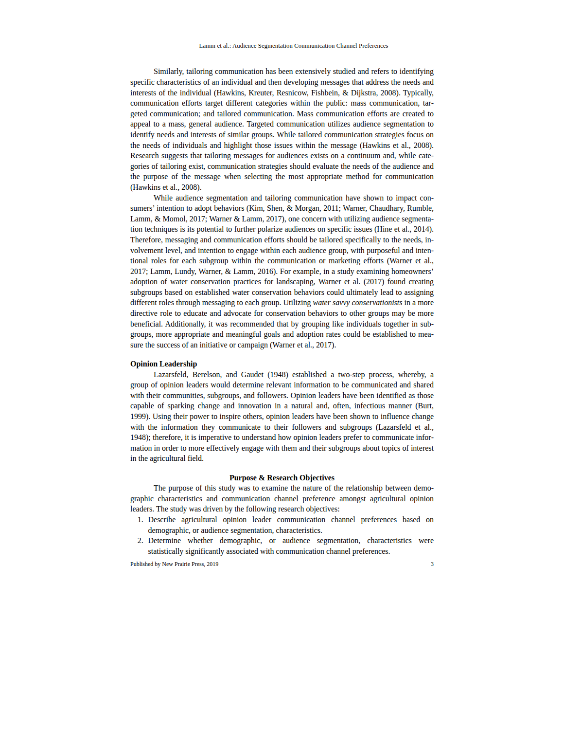Lamm et al.: Audience Segmentation Communication Channel Preferences
Similarly, tailoring communication has been extensively studied and refers to identifying specific characteristics of an individual and then developing messages that address the needs and interests of the individual (Hawkins, Kreuter, Resnicow, Fishbein, & Dijkstra, 2008). Typically, communication efforts target different categories within the public: mass communication, targeted communication; and tailored communication. Mass communication efforts are created to appeal to a mass, general audience. Targeted communication utilizes audience segmentation to identify needs and interests of similar groups. While tailored communication strategies focus on the needs of individuals and highlight those issues within the message (Hawkins et al., 2008). Research suggests that tailoring messages for audiences exists on a continuum and, while categories of tailoring exist, communication strategies should evaluate the needs of the audience and the purpose of the message when selecting the most appropriate method for communication (Hawkins et al., 2008).
While audience segmentation and tailoring communication have shown to impact consumers’ intention to adopt behaviors (Kim, Shen, & Morgan, 2011; Warner, Chaudhary, Rumble, Lamm, & Momol, 2017; Warner & Lamm, 2017), one concern with utilizing audience segmentation techniques is its potential to further polarize audiences on specific issues (Hine et al., 2014). Therefore, messaging and communication efforts should be tailored specifically to the needs, involvement level, and intention to engage within each audience group, with purposeful and intentional roles for each subgroup within the communication or marketing efforts (Warner et al., 2017; Lamm, Lundy, Warner, & Lamm, 2016). For example, in a study examining homeowners’ adoption of water conservation practices for landscaping, Warner et al. (2017) found creating subgroups based on established water conservation behaviors could ultimately lead to assigning different roles through messaging to each group. Utilizing water savvy conservationists in a more directive role to educate and advocate for conservation behaviors to other groups may be more beneficial. Additionally, it was recommended that by grouping like individuals together in subgroups, more appropriate and meaningful goals and adoption rates could be established to measure the success of an initiative or campaign (Warner et al., 2017).
Opinion Leadership
Lazarsfeld, Berelson, and Gaudet (1948) established a two-step process, whereby, a group of opinion leaders would determine relevant information to be communicated and shared with their communities, subgroups, and followers. Opinion leaders have been identified as those capable of sparking change and innovation in a natural and, often, infectious manner (Burt, 1999). Using their power to inspire others, opinion leaders have been shown to influence change with the information they communicate to their followers and subgroups (Lazarsfeld et al., 1948); therefore, it is imperative to understand how opinion leaders prefer to communicate information in order to more effectively engage with them and their subgroups about topics of interest in the agricultural field.
Purpose & Research Objectives
The purpose of this study was to examine the nature of the relationship between demographic characteristics and communication channel preference amongst agricultural opinion leaders. The study was driven by the following research objectives:
Describe agricultural opinion leader communication channel preferences based on demographic, or audience segmentation, characteristics.
Determine whether demographic, or audience segmentation, characteristics were statistically significantly associated with communication channel preferences.
Published by New Prairie Press, 2019 3